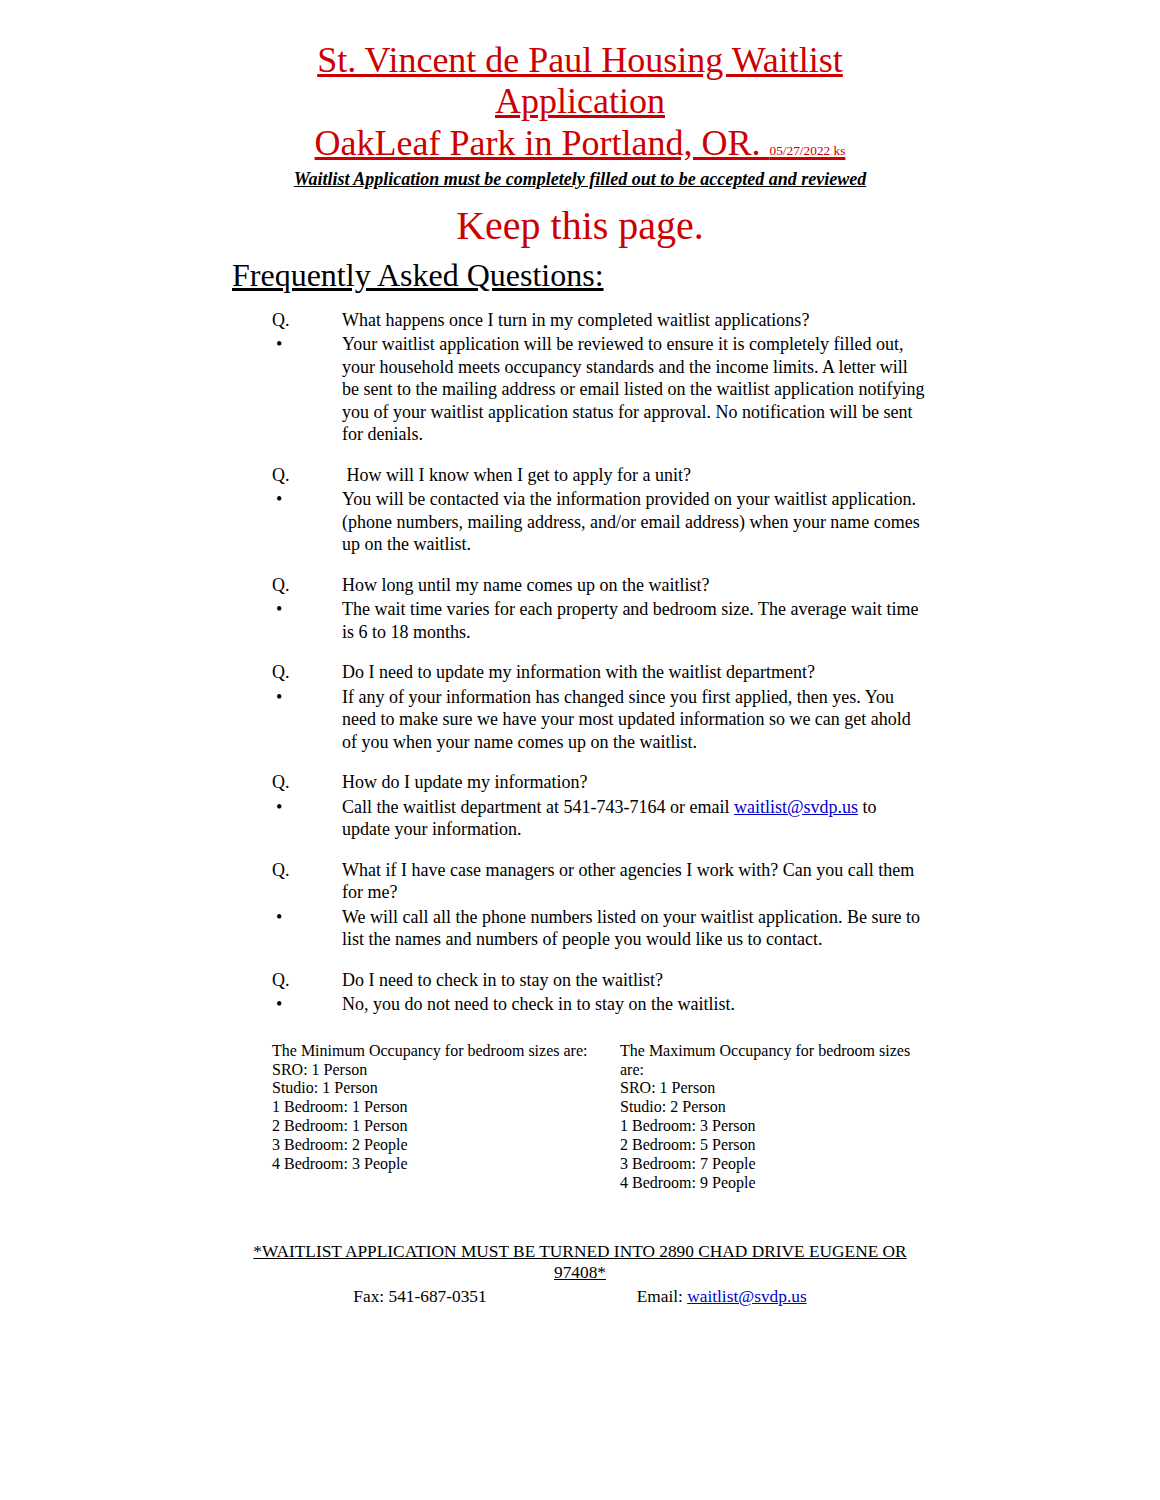St. Vincent de Paul Housing Waitlist Application OakLeaf Park in Portland, OR. 05/27/2022 ks
Waitlist Application must be completely filled out to be accepted and reviewed
Keep this page.
Frequently Asked Questions:
Q. What happens once I turn in my completed waitlist applications?
• Your waitlist application will be reviewed to ensure it is completely filled out, your household meets occupancy standards and the income limits. A letter will be sent to the mailing address or email listed on the waitlist application notifying you of your waitlist application status for approval. No notification will be sent for denials.
Q. How will I know when I get to apply for a unit?
• You will be contacted via the information provided on your waitlist application. (phone numbers, mailing address, and/or email address) when your name comes up on the waitlist.
Q. How long until my name comes up on the waitlist?
• The wait time varies for each property and bedroom size. The average wait time is 6 to 18 months.
Q. Do I need to update my information with the waitlist department?
• If any of your information has changed since you first applied, then yes. You need to make sure we have your most updated information so we can get ahold of you when your name comes up on the waitlist.
Q. How do I update my information?
• Call the waitlist department at 541-743-7164 or email waitlist@svdp.us to update your information.
Q. What if I have case managers or other agencies I work with? Can you call them for me?
• We will call all the phone numbers listed on your waitlist application. Be sure to list the names and numbers of people you would like us to contact.
Q. Do I need to check in to stay on the waitlist?
• No, you do not need to check in to stay on the waitlist.
The Minimum Occupancy for bedroom sizes are:
SRO: 1 Person
Studio: 1 Person
1 Bedroom: 1 Person
2 Bedroom: 1 Person
3 Bedroom: 2 People
4 Bedroom: 3 People
The Maximum Occupancy for bedroom sizes are:
SRO: 1 Person
Studio: 2 Person
1 Bedroom: 3 Person
2 Bedroom: 5 Person
3 Bedroom: 7 People
4 Bedroom: 9 People
*WAITLIST APPLICATION MUST BE TURNED INTO 2890 CHAD DRIVE EUGENE OR 97408*
Fax: 541-687-0351 Email: waitlist@svdp.us